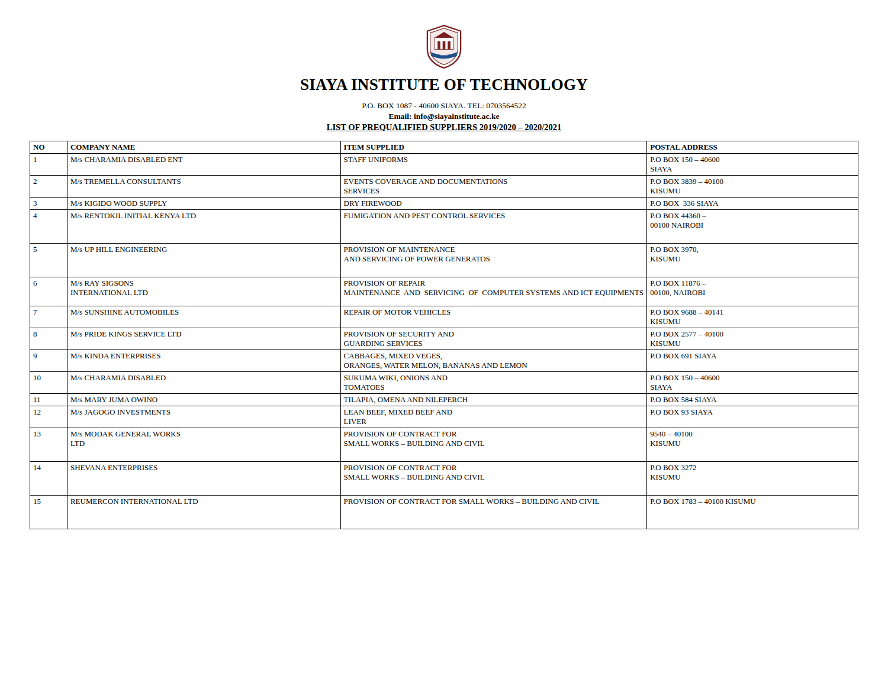SIAYA
SIAYA INSTITUTE OF TECHNOLOGY
P.O. BOX 1087 - 40600 SIAYA. TEL: 0703564522
Email: info@siayainstitute.ac.ke
LIST OF PREQUALIFIED SUPPLIERS 2019/2020 – 2020/2021
| NO | COMPANY NAME | ITEM SUPPLIED | POSTAL ADDRESS |
| --- | --- | --- | --- |
| 1 | M/s CHARAMIA DISABLED ENT | STAFF UNIFORMS | P.O BOX 150 – 40600 SIAYA |
| 2 | M/s TREMELLA CONSULTANTS | EVENTS COVERAGE AND DOCUMENTATIONS SERVICES | P.O BOX 3839 – 40100 KISUMU |
| 3 | M/s KIGIDO WOOD SUPPLY | DRY FIREWOOD | P.O BOX 336 SIAYA |
| 4 | M/s RENTOKIL INITIAL KENYA LTD | FUMIGATION AND PEST CONTROL SERVICES | P.O BOX 44360 – 00100 NAIROBI |
| 5 | M/s UP HILL ENGINEERING | PROVISION OF MAINTENANCE AND SERVICING OF POWER GENERATOS | P.O BOX 3970, KISUMU |
| 6 | M/s RAY SIGSONS INTERNATIONAL LTD | PROVISION OF REPAIR MAINTENANCE AND SERVICING OF COMPUTER SYSTEMS AND ICT EQUIPMENTS | P.O BOX 11876 – 00100, NAIROBI |
| 7 | M/s SUNSHINE AUTOMOBILES | REPAIR OF MOTOR VEHICLES | P.O BOX 9688 – 40141 KISUMU |
| 8 | M/s PRIDE KINGS SERVICE LTD | PROVISION OF SECURITY AND GUARDING SERVICES | P.O BOX 2577 – 40100 KISUMU |
| 9 | M/s KINDA ENTERPRISES | CABBAGES, MIXED VEGES, ORANGES, WATER MELON, BANANAS AND LEMON | P.O BOX 691 SIAYA |
| 10 | M/s CHARAMIA DISABLED | SUKUMA WIKI, ONIONS AND TOMATOES | P.O BOX 150 – 40600 SIAYA |
| 11 | M/s MARY JUMA OWINO | TILAPIA, OMENA AND NILEPERCH | P.O BOX 584 SIAYA |
| 12 | M/s JAGOGO INVESTMENTS | LEAN BEEF, MIXED BEEF AND LIVER | P.O BOX 93 SIAYA |
| 13 | M/s MODAK GENERAL WORKS LTD | PROVISION OF CONTRACT FOR SMALL WORKS – BUILDING AND CIVIL | 9540 – 40100 KISUMU |
| 14 | SHEVANA ENTERPRISES | PROVISION OF CONTRACT FOR SMALL WORKS – BUILDING AND CIVIL | P.O BOX 3272 KISUMU |
| 15 | REUMERCON INTERNATIONAL LTD | PROVISION OF CONTRACT FOR SMALL WORKS – BUILDING AND CIVIL | P.O BOX 1783 – 40100 KISUMU |